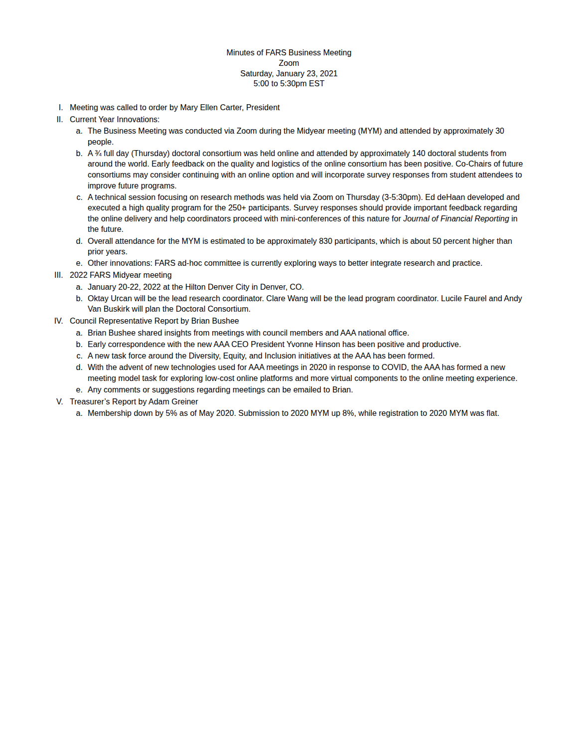Minutes of FARS Business Meeting
Zoom
Saturday, January 23, 2021
5:00 to 5:30pm EST
Meeting was called to order by Mary Ellen Carter, President
Current Year Innovations:
The Business Meeting was conducted via Zoom during the Midyear meeting (MYM) and attended by approximately 30 people.
A ¾ full day (Thursday) doctoral consortium was held online and attended by approximately 140 doctoral students from around the world. Early feedback on the quality and logistics of the online consortium has been positive. Co-Chairs of future consortiums may consider continuing with an online option and will incorporate survey responses from student attendees to improve future programs.
A technical session focusing on research methods was held via Zoom on Thursday (3-5:30pm). Ed deHaan developed and executed a high quality program for the 250+ participants. Survey responses should provide important feedback regarding the online delivery and help coordinators proceed with mini-conferences of this nature for Journal of Financial Reporting in the future.
Overall attendance for the MYM is estimated to be approximately 830 participants, which is about 50 percent higher than prior years.
Other innovations: FARS ad-hoc committee is currently exploring ways to better integrate research and practice.
2022 FARS Midyear meeting
January 20-22, 2022 at the Hilton Denver City in Denver, CO.
Oktay Urcan will be the lead research coordinator. Clare Wang will be the lead program coordinator. Lucile Faurel and Andy Van Buskirk will plan the Doctoral Consortium.
Council Representative Report by Brian Bushee
Brian Bushee shared insights from meetings with council members and AAA national office.
Early correspondence with the new AAA CEO President Yvonne Hinson has been positive and productive.
A new task force around the Diversity, Equity, and Inclusion initiatives at the AAA has been formed.
With the advent of new technologies used for AAA meetings in 2020 in response to COVID, the AAA has formed a new meeting model task for exploring low-cost online platforms and more virtual components to the online meeting experience.
Any comments or suggestions regarding meetings can be emailed to Brian.
Treasurer’s Report by Adam Greiner
Membership down by 5% as of May 2020. Submission to 2020 MYM up 8%, while registration to 2020 MYM was flat.